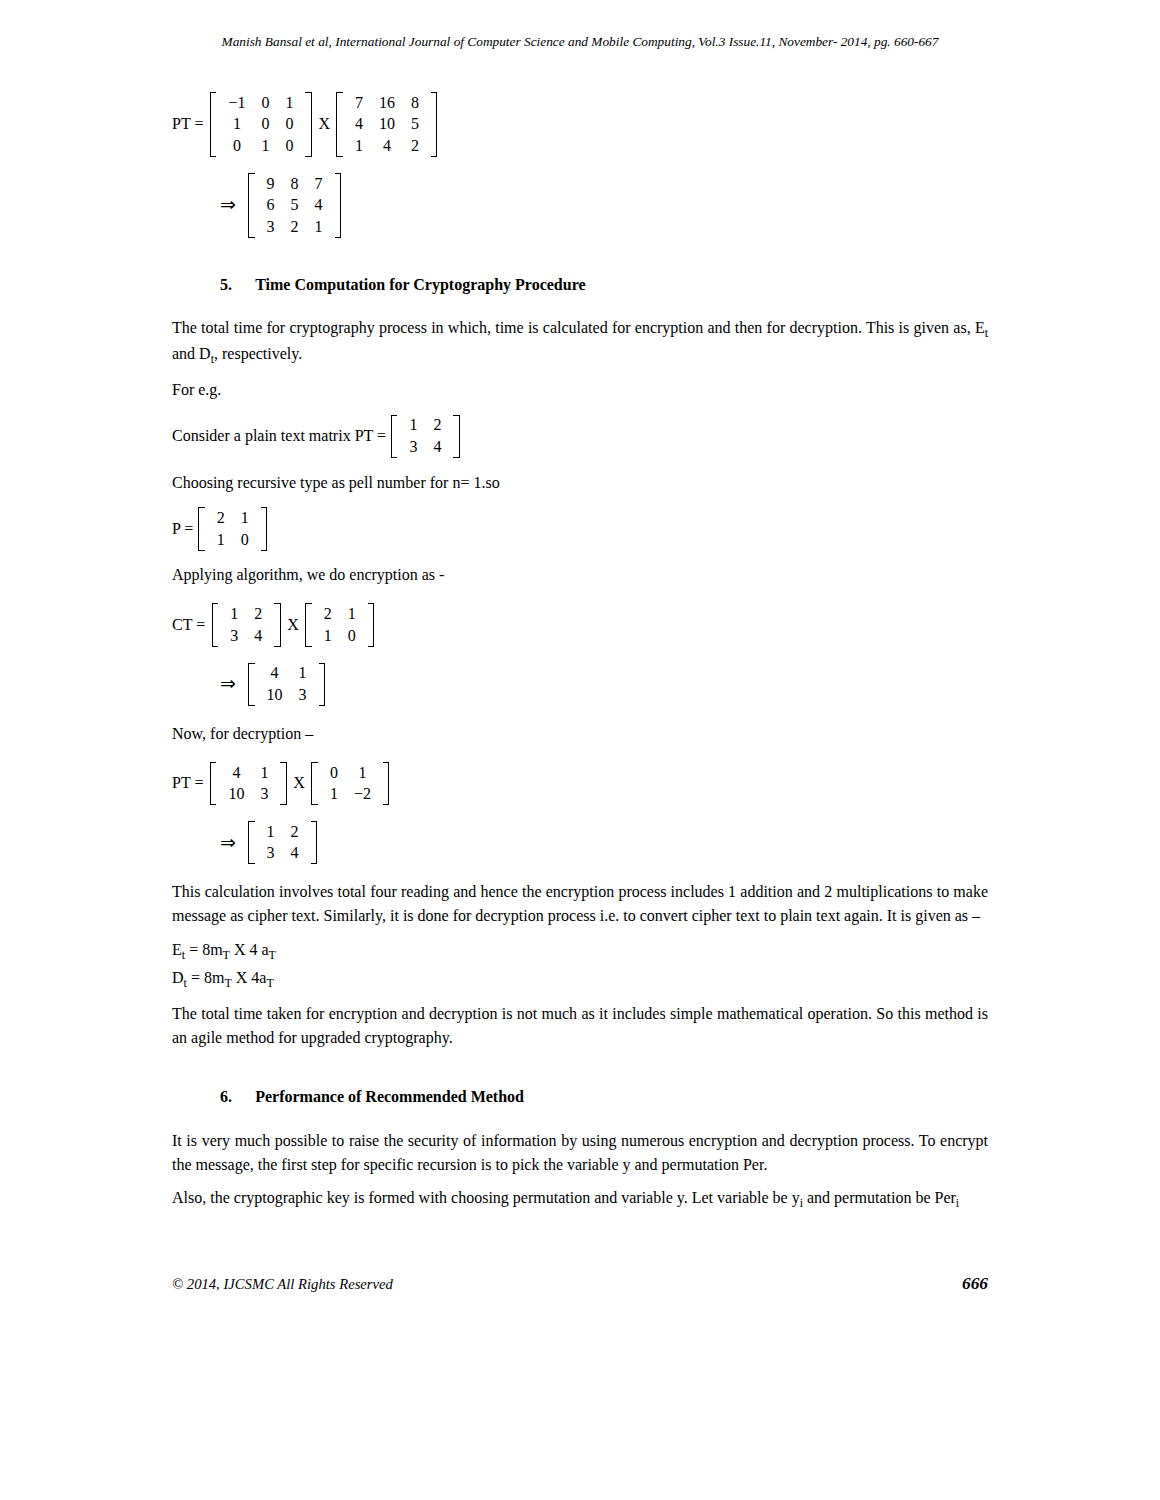Manish Bansal et al, International Journal of Computer Science and Mobile Computing, Vol.3 Issue.11, November- 2014, pg. 660-667
PT =
| −1 | 0 | 1 |
| 1 | 0 | 0 |
| 0 | 1 | 0 |
X
| 7 | 16 | 8 |
| 4 | 10 | 5 |
| 1 | 4 | 2 |
⇒
| 9 | 8 | 7 |
| 6 | 5 | 4 |
| 3 | 2 | 1 |
5. Time Computation for Cryptography Procedure
The total time for cryptography process in which, time is calculated for encryption and then for decryption. This is given as, Et and Dt, respectively.
For e.g.
Consider a plain text matrix PT =
| 1 | 2 |
| 3 | 4 |
Choosing recursive type as pell number for n= 1.so
P =
| 2 | 1 |
| 1 | 0 |
Applying algorithm, we do encryption as -
CT =
| 1 | 2 |
| 3 | 4 |
X
| 2 | 1 |
| 1 | 0 |
⇒
| 4 | 1 |
| 10 | 3 |
Now, for decryption –
PT =
| 4 | 1 |
| 10 | 3 |
X
| 0 | 1 |
| 1 | −2 |
⇒
| 1 | 2 |
| 3 | 4 |
This calculation involves total four reading and hence the encryption process includes 1 addition and 2 multiplications to make message as cipher text. Similarly, it is done for decryption process i.e. to convert cipher text to plain text again. It is given as –
Et = 8mT X 4 aT
Dt = 8mT X 4aT
The total time taken for encryption and decryption is not much as it includes simple mathematical operation. So this method is an agile method for upgraded cryptography.
6. Performance of Recommended Method
It is very much possible to raise the security of information by using numerous encryption and decryption process. To encrypt the message, the first step for specific recursion is to pick the variable y and permutation Per.
Also, the cryptographic key is formed with choosing permutation and variable y. Let variable be yi and permutation be Peri
© 2014, IJCSMC All Rights Reserved 666